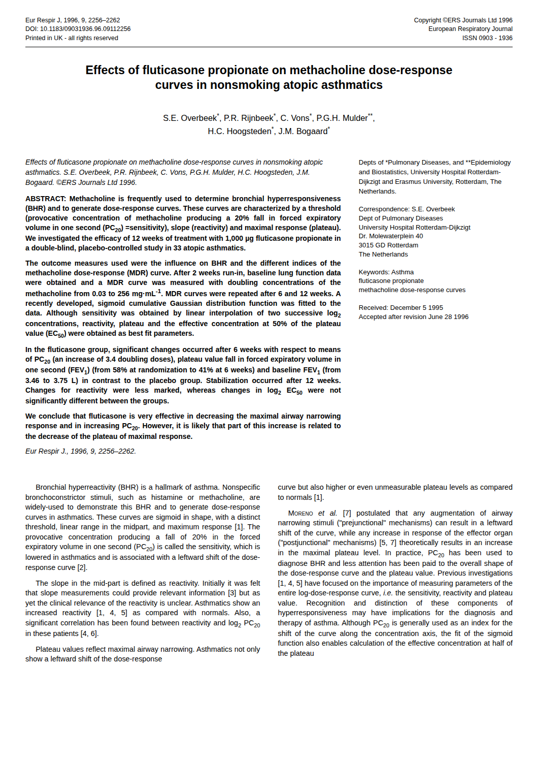Eur Respir J, 1996, 9, 2256–2262
DOI: 10.1183/09031936.96.09112256
Printed in UK - all rights reserved
Copyright ©ERS Journals Ltd 1996
European Respiratory Journal
ISSN 0903 - 1936
Effects of fluticasone propionate on methacholine dose-response
curves in nonsmoking atopic asthmatics
S.E. Overbeek*, P.R. Rijnbeek*, C. Vons*, P.G.H. Mulder**,
H.C. Hoogsteden*, J.M. Bogaard*
Effects of fluticasone propionate on methacholine dose-response curves in nonsmoking atopic asthmatics. S.E. Overbeek, P.R. Rijnbeek, C. Vons, P.G.H. Mulder, H.C. Hoogsteden, J.M. Bogaard. ©ERS Journals Ltd 1996.
ABSTRACT: Methacholine is frequently used to determine bronchial hyperresponsiveness (BHR) and to generate dose-response curves. These curves are characterized by a threshold (provocative concentration of methacholine producing a 20% fall in forced expiratory volume in one second (PC20) =sensitivity), slope (reactivity) and maximal response (plateau). We investigated the efficacy of 12 weeks of treatment with 1,000 µg fluticasone propionate in a double-blind, placebo-controlled study in 33 atopic asthmatics.
The outcome measures used were the influence on BHR and the different indices of the methacholine dose-response (MDR) curve. After 2 weeks run-in, baseline lung function data were obtained and a MDR curve was measured with doubling concentrations of the methacholine from 0.03 to 256 mg·mL-1. MDR curves were repeated after 6 and 12 weeks. A recently developed, sigmoid cumulative Gaussian distribution function was fitted to the data. Although sensitivity was obtained by linear interpolation of two successive log2 concentrations, reactivity, plateau and the effective concentration at 50% of the plateau value (EC50) were obtained as best fit parameters.
In the fluticasone group, significant changes occurred after 6 weeks with respect to means of PC20 (an increase of 3.4 doubling doses), plateau value fall in forced expiratory volume in one second (FEV1) (from 58% at randomization to 41% at 6 weeks) and baseline FEV1 (from 3.46 to 3.75 L) in contrast to the placebo group. Stabilization occurred after 12 weeks. Changes for reactivity were less marked, whereas changes in log2 EC50 were not significantly different between the groups.
We conclude that fluticasone is very effective in decreasing the maximal airway narrowing response and in increasing PC20. However, it is likely that part of this increase is related to the decrease of the plateau of maximal response.
Eur Respir J., 1996, 9, 2256–2262.
Depts of *Pulmonary Diseases, and **Epidemiology and Biostatistics, University Hospital Rotterdam-Dijkzigt and Erasmus University, Rotterdam, The Netherlands.
Correspondence: S.E. Overbeek
Dept of Pulmonary Diseases
University Hospital Rotterdam-Dijkzigt
Dr. Molewaterplein 40
3015 GD Rotterdam
The Netherlands
Keywords: Asthma
fluticasone propionate
methacholine dose-response curves
Received: December 5 1995
Accepted after revision June 28 1996
Bronchial hyperreactivity (BHR) is a hallmark of asthma. Nonspecific bronchoconstrictor stimuli, such as histamine or methacholine, are widely-used to demonstrate this BHR and to generate dose-response curves in asthmatics. These curves are sigmoid in shape, with a distinct threshold, linear range in the midpart, and maximum response [1]. The provocative concentration producing a fall of 20% in the forced expiratory volume in one second (PC20) is called the sensitivity, which is lowered in asthmatics and is associated with a leftward shift of the dose-response curve [2].
The slope in the mid-part is defined as reactivity. Initially it was felt that slope measurements could provide relevant information [3] but as yet the clinical relevance of the reactivity is unclear. Asthmatics show an increased reactivity [1, 4, 5] as compared with normals. Also, a significant correlation has been found between reactivity and log2 PC20 in these patients [4, 6].
Plateau values reflect maximal airway narrowing. Asthmatics not only show a leftward shift of the dose-response
curve but also higher or even unmeasurable plateau levels as compared to normals [1].
Moreno et al. [7] postulated that any augmentation of airway narrowing stimuli ("prejunctional" mechanisms) can result in a leftward shift of the curve, while any increase in response of the effector organ ("postjunctional" mechanisms) [5, 7] theoretically results in an increase in the maximal plateau level. In practice, PC20 has been used to diagnose BHR and less attention has been paid to the overall shape of the dose-response curve and the plateau value. Previous investigations [1, 4, 5] have focused on the importance of measuring parameters of the entire log-dose-response curve, i.e. the sensitivity, reactivity and plateau value. Recognition and distinction of these components of hyperresponsiveness may have implications for the diagnosis and therapy of asthma. Although PC20 is generally used as an index for the shift of the curve along the concentration axis, the fit of the sigmoid function also enables calculation of the effective concentration at half of the plateau